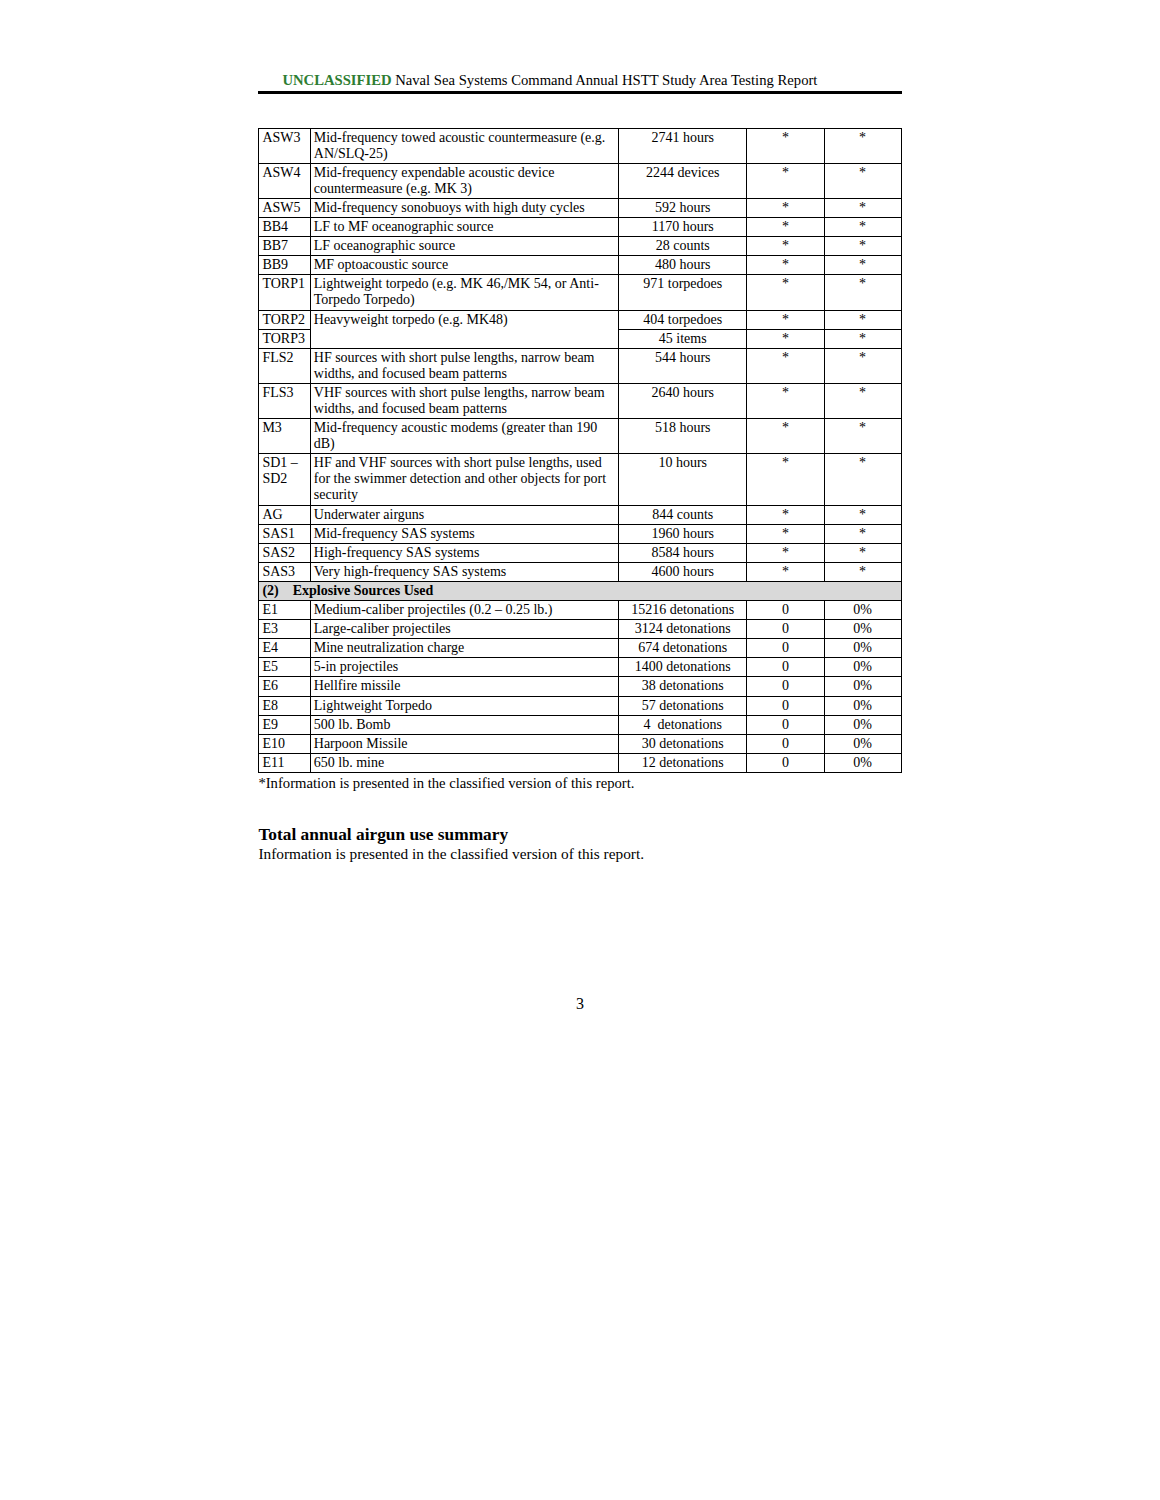UNCLASSIFIED Naval Sea Systems Command Annual HSTT Study Area Testing Report
| ASW3 | Mid-frequency towed acoustic countermeasure (e.g. AN/SLQ-25) | 2741 hours | * | * |
| ASW4 | Mid-frequency expendable acoustic device countermeasure (e.g. MK 3) | 2244 devices | * | * |
| ASW5 | Mid-frequency sonobuoys with high duty cycles | 592 hours | * | * |
| BB4 | LF to MF oceanographic source | 1170 hours | * | * |
| BB7 | LF oceanographic source | 28 counts | * | * |
| BB9 | MF optoacoustic source | 480 hours | * | * |
| TORP1 | Lightweight torpedo (e.g. MK 46,/MK 54, or Anti-Torpedo Torpedo) | 971 torpedoes | * | * |
| TORP2 | Heavyweight torpedo (e.g. MK48) | 404 torpedoes | * | * |
| TORP3 | 45 items | * | * |
| FLS2 | HF sources with short pulse lengths, narrow beam widths, and focused beam patterns | 544 hours | * | * |
| FLS3 | VHF sources with short pulse lengths, narrow beam widths, and focused beam patterns | 2640 hours | * | * |
| M3 | Mid-frequency acoustic modems (greater than 190 dB) | 518 hours | * | * |
| SD1 – SD2 | HF and VHF sources with short pulse lengths, used for the swimmer detection and other objects for port security | 10 hours | * | * |
| AG | Underwater airguns | 844 counts | * | * |
| SAS1 | Mid-frequency SAS systems | 1960 hours | * | * |
| SAS2 | High-frequency SAS systems | 8584 hours | * | * |
| SAS3 | Very high-frequency SAS systems | 4600 hours | * | * |
| (2) Explosive Sources Used |
| E1 | Medium-caliber projectiles (0.2 – 0.25 lb.) | 15216 detonations | 0 | 0% |
| E3 | Large-caliber projectiles | 3124 detonations | 0 | 0% |
| E4 | Mine neutralization charge | 674 detonations | 0 | 0% |
| E5 | 5-in projectiles | 1400 detonations | 0 | 0% |
| E6 | Hellfire missile | 38 detonations | 0 | 0% |
| E8 | Lightweight Torpedo | 57 detonations | 0 | 0% |
| E9 | 500 lb. Bomb | 4 detonations | 0 | 0% |
| E10 | Harpoon Missile | 30 detonations | 0 | 0% |
| E11 | 650 lb. mine | 12 detonations | 0 | 0% |
*Information is presented in the classified version of this report.
Total annual airgun use summary
Information is presented in the classified version of this report.
3